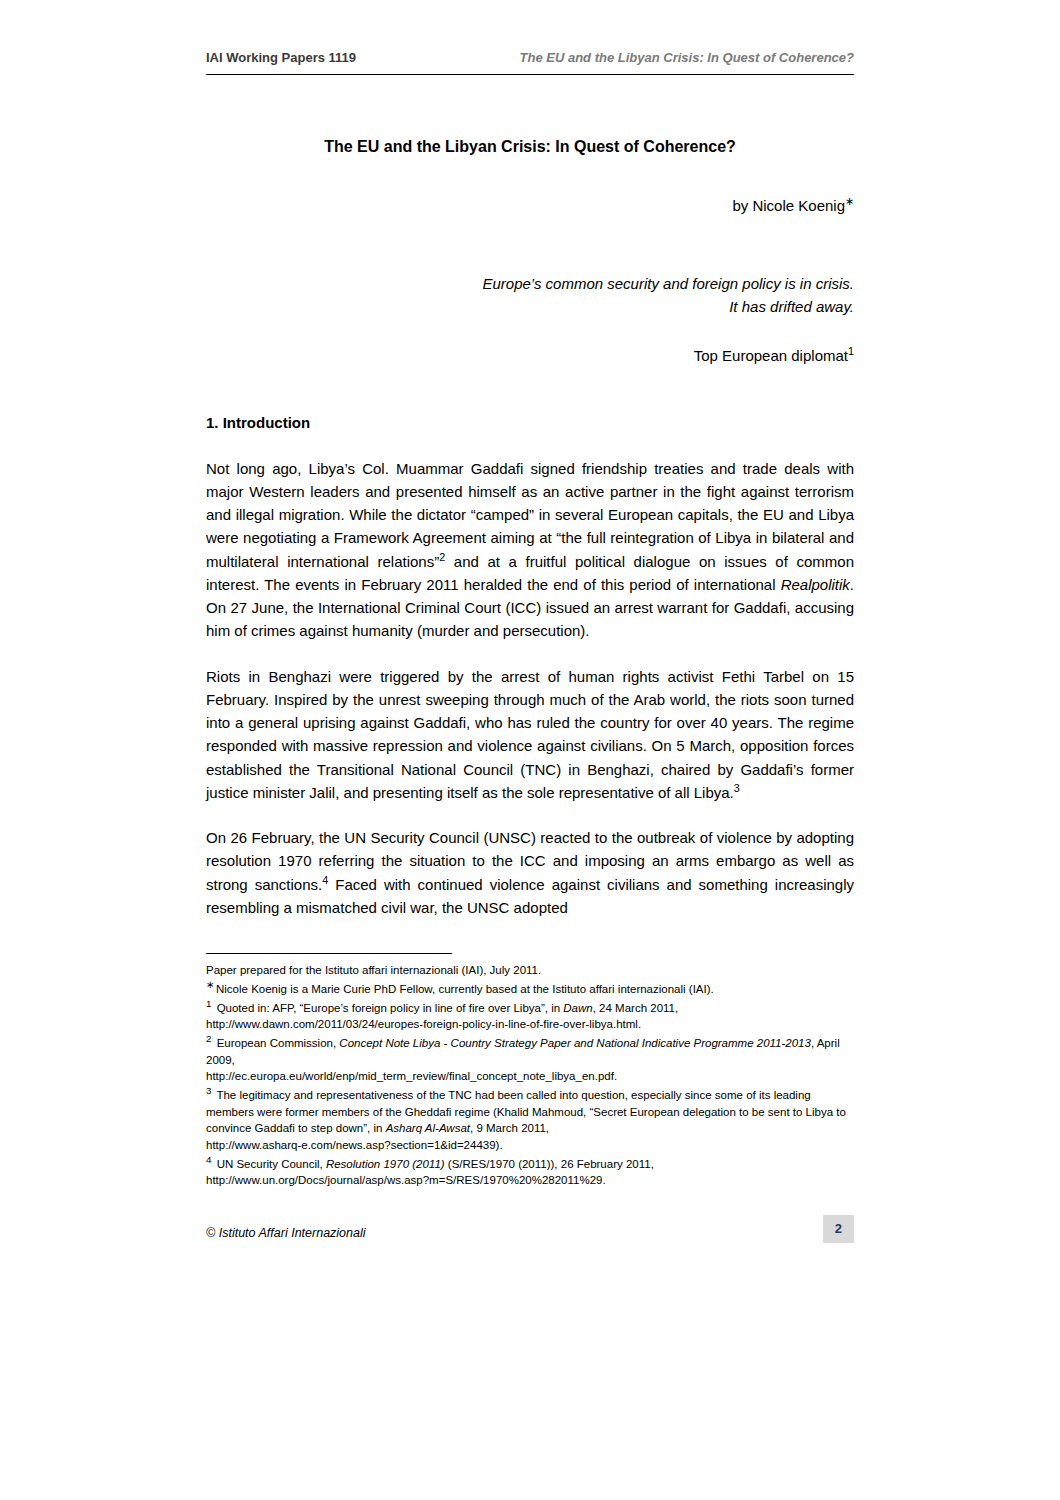IAI Working Papers 1119 The EU and the Libyan Crisis: In Quest of Coherence?
The EU and the Libyan Crisis: In Quest of Coherence?
by Nicole Koenig∗
Europe’s common security and foreign policy is in crisis.
It has drifted away.
Top European diplomat1
1. Introduction
Not long ago, Libya’s Col. Muammar Gaddafi signed friendship treaties and trade deals with major Western leaders and presented himself as an active partner in the fight against terrorism and illegal migration. While the dictator “camped” in several European capitals, the EU and Libya were negotiating a Framework Agreement aiming at “the full reintegration of Libya in bilateral and multilateral international relations”2 and at a fruitful political dialogue on issues of common interest. The events in February 2011 heralded the end of this period of international Realpolitik. On 27 June, the International Criminal Court (ICC) issued an arrest warrant for Gaddafi, accusing him of crimes against humanity (murder and persecution).
Riots in Benghazi were triggered by the arrest of human rights activist Fethi Tarbel on 15 February. Inspired by the unrest sweeping through much of the Arab world, the riots soon turned into a general uprising against Gaddafi, who has ruled the country for over 40 years. The regime responded with massive repression and violence against civilians. On 5 March, opposition forces established the Transitional National Council (TNC) in Benghazi, chaired by Gaddafi’s former justice minister Jalil, and presenting itself as the sole representative of all Libya.3
On 26 February, the UN Security Council (UNSC) reacted to the outbreak of violence by adopting resolution 1970 referring the situation to the ICC and imposing an arms embargo as well as strong sanctions.4 Faced with continued violence against civilians and something increasingly resembling a mismatched civil war, the UNSC adopted
Paper prepared for the Istituto affari internazionali (IAI), July 2011.
∗Nicole Koenig is a Marie Curie PhD Fellow, currently based at the Istituto affari internazionali (IAI).
1 Quoted in: AFP, “Europe’s foreign policy in line of fire over Libya”, in Dawn, 24 March 2011,
http://www.dawn.com/2011/03/24/europes-foreign-policy-in-line-of-fire-over-libya.html.
2 European Commission, Concept Note Libya - Country Strategy Paper and National Indicative Programme 2011-2013, April 2009,
http://ec.europa.eu/world/enp/mid_term_review/final_concept_note_libya_en.pdf.
3 The legitimacy and representativeness of the TNC had been called into question, especially since some of its leading members were former members of the Gheddafi regime (Khalid Mahmoud, “Secret European delegation to be sent to Libya to convince Gaddafi to step down”, in Asharq Al-Awsat, 9 March 2011,
http://www.asharq-e.com/news.asp?section=1&id=24439).
4 UN Security Council, Resolution 1970 (2011) (S/RES/1970 (2011)), 26 February 2011,
http://www.un.org/Docs/journal/asp/ws.asp?m=S/RES/1970%20%282011%29.
© Istituto Affari Internazionali 2